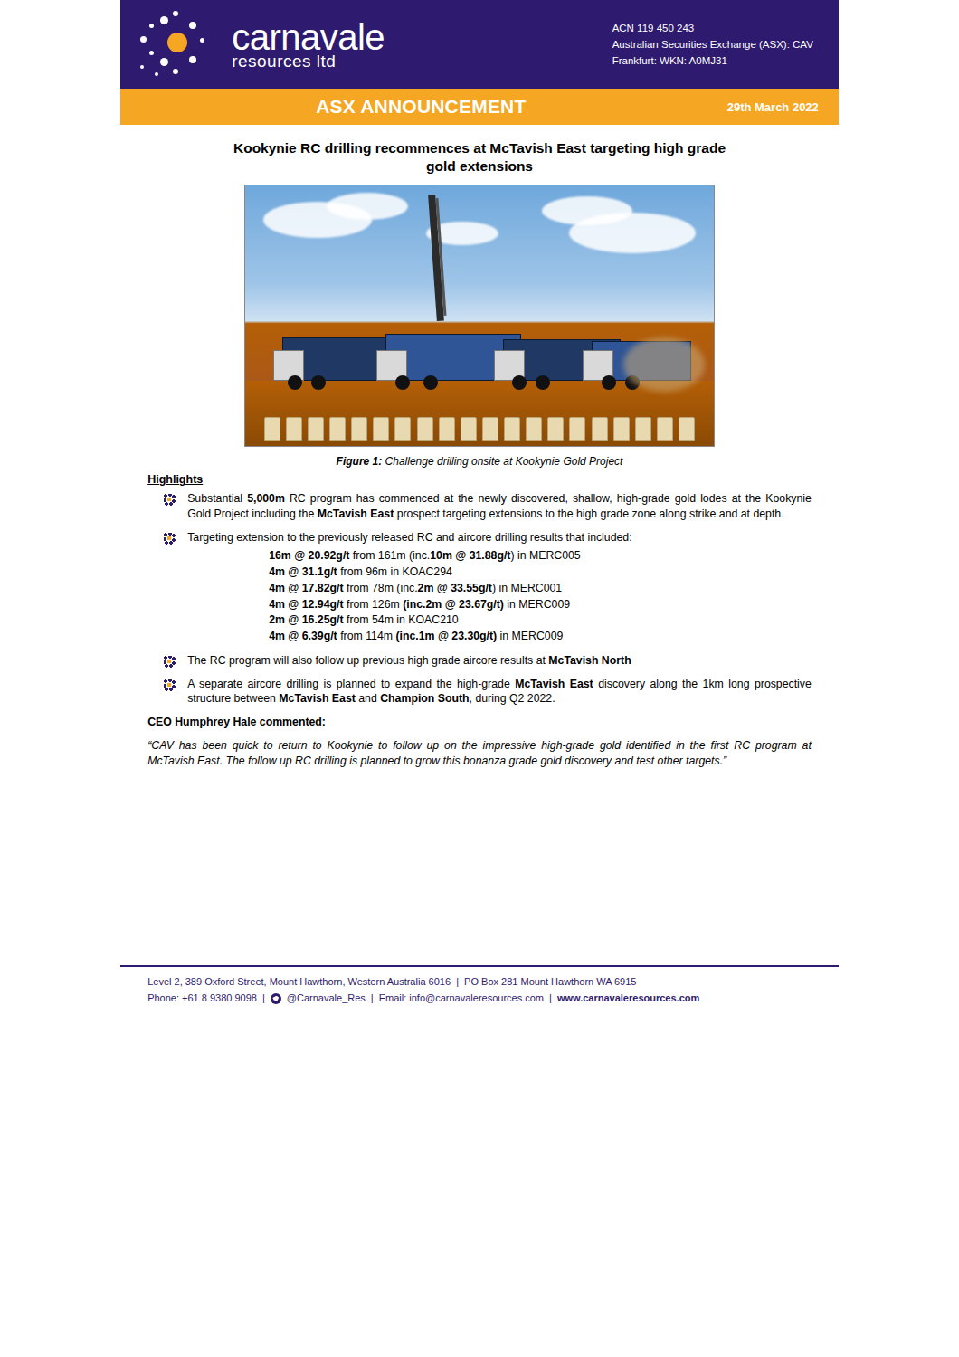carnavale
resources ltd
ACN 119 450 243
Australian Securities Exchange (ASX): CAV
Frankfurt: WKN: A0MJ31
ASX ANNOUNCEMENT
29th March 2022
Kookynie RC drilling recommences at McTavish East targeting high grade
gold extensions
Figure 1: Challenge drilling onsite at Kookynie Gold Project
Highlights
Substantial 5,000m RC program has commenced at the newly discovered, shallow, high-grade gold lodes at the Kookynie Gold Project including the McTavish East prospect targeting extensions to the high grade zone along strike and at depth.
Targeting extension to the previously released RC and aircore drilling results that included:
16m @ 20.92g/t from 161m (inc.10m @ 31.88g/t) in MERC005
4m @ 31.1g/t from 96m in KOAC294
4m @ 17.82g/t from 78m (inc.2m @ 33.55g/t) in MERC001
4m @ 12.94g/t from 126m (inc.2m @ 23.67g/t) in MERC009
2m @ 16.25g/t from 54m in KOAC210
4m @ 6.39g/t from 114m (inc.1m @ 23.30g/t) in MERC009
The RC program will also follow up previous high grade aircore results at McTavish North
A separate aircore drilling is planned to expand the high-grade McTavish East discovery along the 1km long prospective structure between McTavish East and Champion South, during Q2 2022.
CEO Humphrey Hale commented:
“CAV has been quick to return to Kookynie to follow up on the impressive high-grade gold identified in the first RC program at McTavish East. The follow up RC drilling is planned to grow this bonanza grade gold discovery and test other targets.”
Level 2, 389 Oxford Street, Mount Hawthorn, Western Australia 6016 | PO Box 281 Mount Hawthorn WA 6915
Phone: +61 8 9380 9098 | @Carnavale_Res | Email: info@carnavaleresources.com | www.carnavaleresources.com